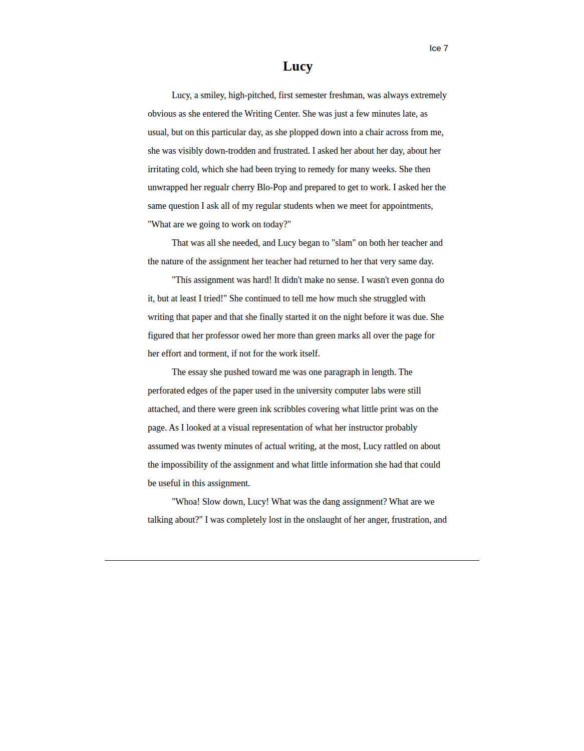Ice 7
Lucy
Lucy, a smiley, high-pitched, first semester freshman, was always extremely obvious as she entered the Writing Center. She was just a few minutes late, as usual, but on this particular day, as she plopped down into a chair across from me, she was visibly down-trodden and frustrated. I asked her about her day, about her irritating cold, which she had been trying to remedy for many weeks. She then unwrapped her regualr cherry Blo-Pop and prepared to get to work. I asked her the same question I ask all of my regular students when we meet for appointments, "What are we going to work on today?"
That was all she needed, and Lucy began to "slam" on both her teacher and the nature of the assignment her teacher had returned to her that very same day.
"This assignment was hard! It didn't make no sense. I wasn't even gonna do it, but at least I tried!" She continued to tell me how much she struggled with writing that paper and that she finally started it on the night before it was due. She figured that her professor owed her more than green marks all over the page for her effort and torment, if not for the work itself.
The essay she pushed toward me was one paragraph in length. The perforated edges of the paper used in the university computer labs were still attached, and there were green ink scribbles covering what little print was on the page. As I looked at a visual representation of what her instructor probably assumed was twenty minutes of actual writing, at the most, Lucy rattled on about the impossibility of the assignment and what little information she had that could be useful in this assignment.
"Whoa! Slow down, Lucy! What was the dang assignment? What are we talking about?" I was completely lost in the onslaught of her anger, frustration, and